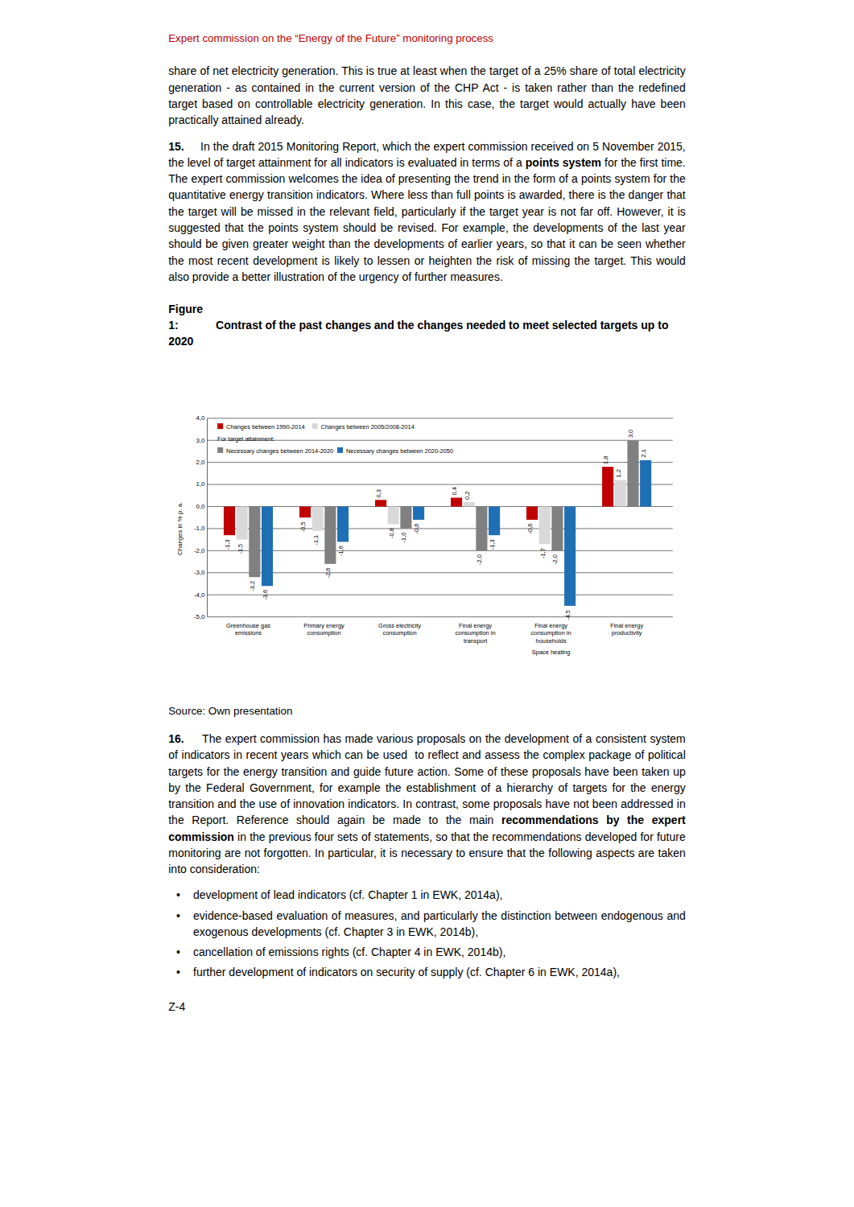Expert commission on the “Energy of the Future” monitoring process
share of net electricity generation. This is true at least when the target of a 25% share of total electricity generation - as contained in the current version of the CHP Act - is taken rather than the redefined target based on controllable electricity generation. In this case, the target would actually have been practically attained already.
15. In the draft 2015 Monitoring Report, which the expert commission received on 5 November 2015, the level of target attainment for all indicators is evaluated in terms of a points system for the first time. The expert commission welcomes the idea of presenting the trend in the form of a points system for the quantitative energy transition indicators. Where less than full points is awarded, there is the danger that the target will be missed in the relevant field, particularly if the target year is not far off. However, it is suggested that the points system should be revised. For example, the developments of the last year should be given greater weight than the developments of earlier years, so that it can be seen whether the most recent development is likely to lessen or heighten the risk of missing the target. This would also provide a better illustration of the urgency of further measures.
Figure 1: Contrast of the past changes and the changes needed to meet selected targets up to 2020
Changes in % p. a. 4,0 3,0 2,0 1,0 0,0 -1,0 -2,0 -3,0 -4,0 -5,0 Changes between 1990-2014 Changes between 2005/2008-2014 For target attainment: Necessary changes between 2014-2020 Necessary changes between 2020-2050 -1,3 -1,5 -3,2 -3,6 -0,5 -1,1 -2,6 -1,6 0,3 -0,8 -1,0 -0,6 0,4 0,2 -2,0 -1,3 -0,6 -1,7 -2,0 -4,5 1,8 1,2 3,0 2,1 Greenhouse gas emissions Primary energy consumption Gross electricity consumption Final energy consumption in transport Final energy consumption in households Space heating Final energy productivity
Source: Own presentation
16. The expert commission has made various proposals on the development of a consistent system of indicators in recent years which can be used to reflect and assess the complex package of political targets for the energy transition and guide future action. Some of these proposals have been taken up by the Federal Government, for example the establishment of a hierarchy of targets for the energy transition and the use of innovation indicators. In contrast, some proposals have not been addressed in the Report. Reference should again be made to the main recommendations by the expert commission in the previous four sets of statements, so that the recommendations developed for future monitoring are not forgotten. In particular, it is necessary to ensure that the following aspects are taken into consideration:
development of lead indicators (cf. Chapter 1 in EWK, 2014a),
evidence-based evaluation of measures, and particularly the distinction between endogenous and exogenous developments (cf. Chapter 3 in EWK, 2014b),
cancellation of emissions rights (cf. Chapter 4 in EWK, 2014b),
further development of indicators on security of supply (cf. Chapter 6 in EWK, 2014a),
Z-4